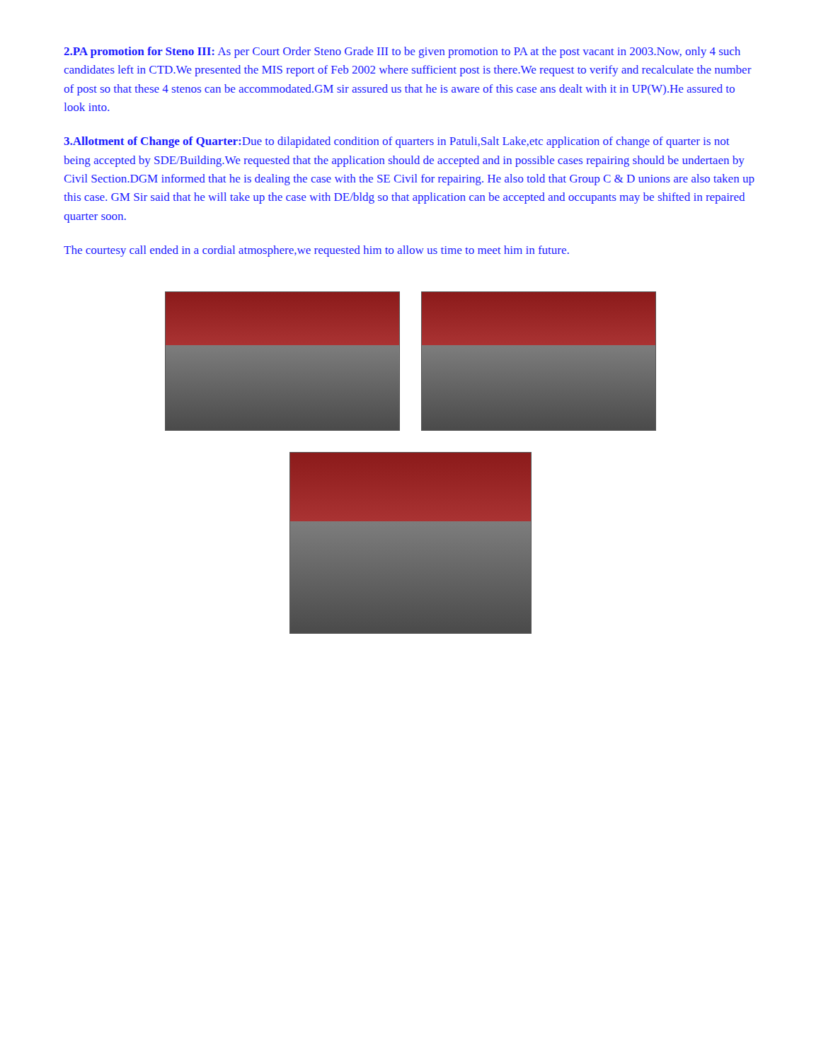2.PA promotion for Steno III: As per Court Order Steno Grade III to be given promotion to PA at the post vacant in 2003.Now, only 4 such candidates left in CTD.We presented the MIS report of Feb 2002 where sufficient post is there.We request to verify and recalculate the number of post so that these 4 stenos can be accommodated.GM sir assured us that he is aware of this case ans dealt with it in UP(W).He assured to look into.
3.Allotment of Change of Quarter: Due to dilapidated condition of quarters in Patuli,Salt Lake,etc application of change of quarter is not being accepted by SDE/Building.We requested that the application should de accepted and in possible cases repairing should be undertaen by Civil Section.DGM informed that he is dealing the case with the SE Civil for repairing. He also told that Group C & D unions are also taken up this case. GM Sir said that he will take up the case with DE/bldg so that application can be accepted and occupants may be shifted in repaired quarter soon.
The courtesy call ended in a cordial atmosphere,we requested him to allow us time to meet him in future.